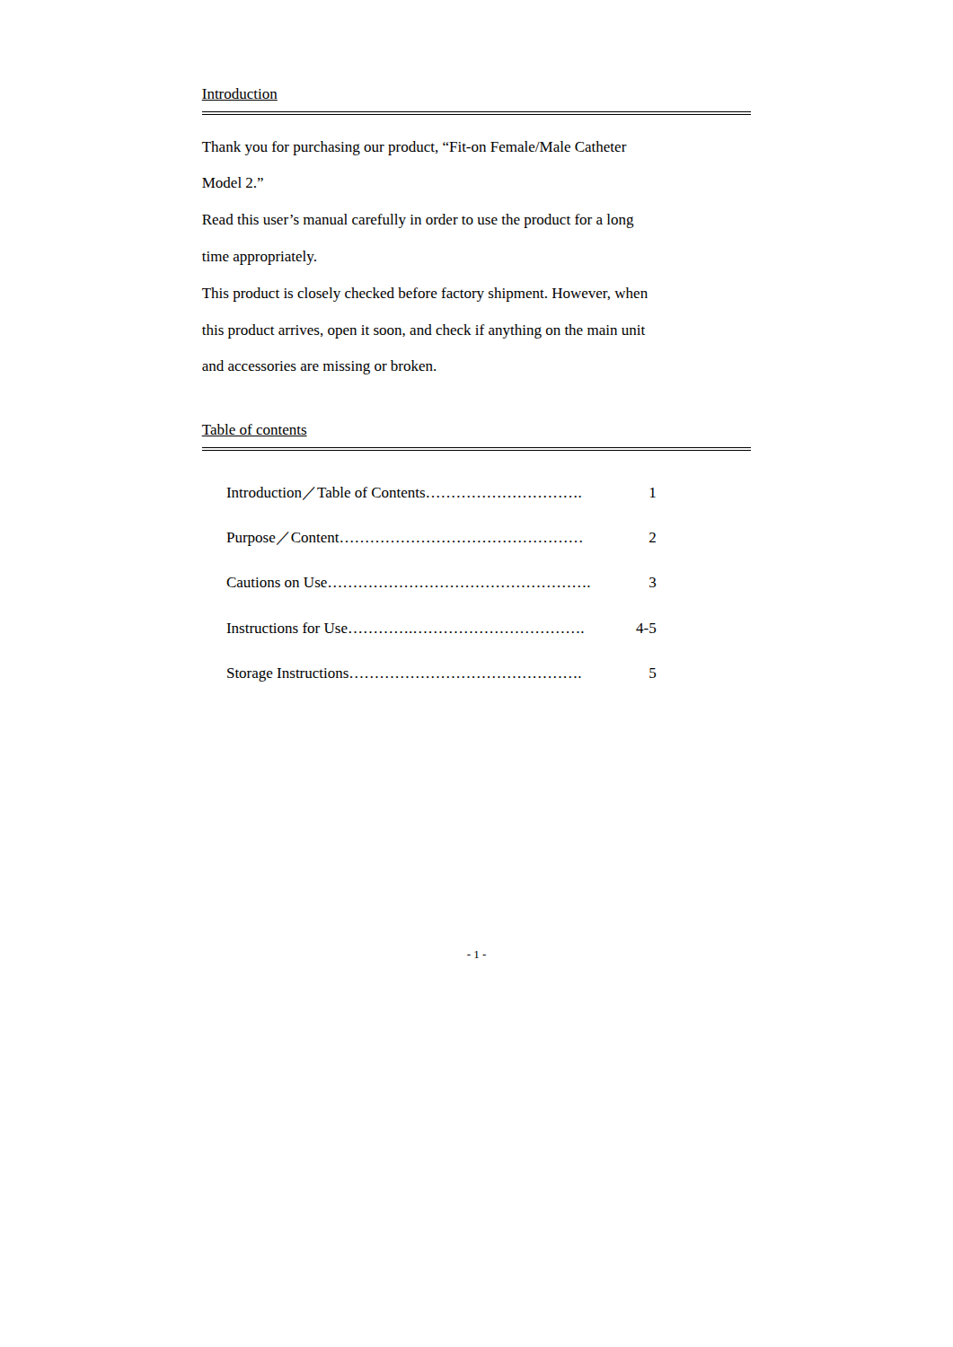Introduction
Thank you for purchasing our product, “Fit-on Female/Male Catheter
Model 2.”
Read this user’s manual carefully in order to use the product for a long
time appropriately.
This product is closely checked before factory shipment. However, when
this product arrives, open it soon, and check if anything on the main unit
and accessories are missing or broken.
Table of contents
Introduction／Table of Contents…………………………. 1
Purpose／Content………………………………………… 2
Cautions on Use……………………………………………. 3
Instructions for Use………….……………………………. 4-5
Storage Instructions………………………………………. 5
- 1 -